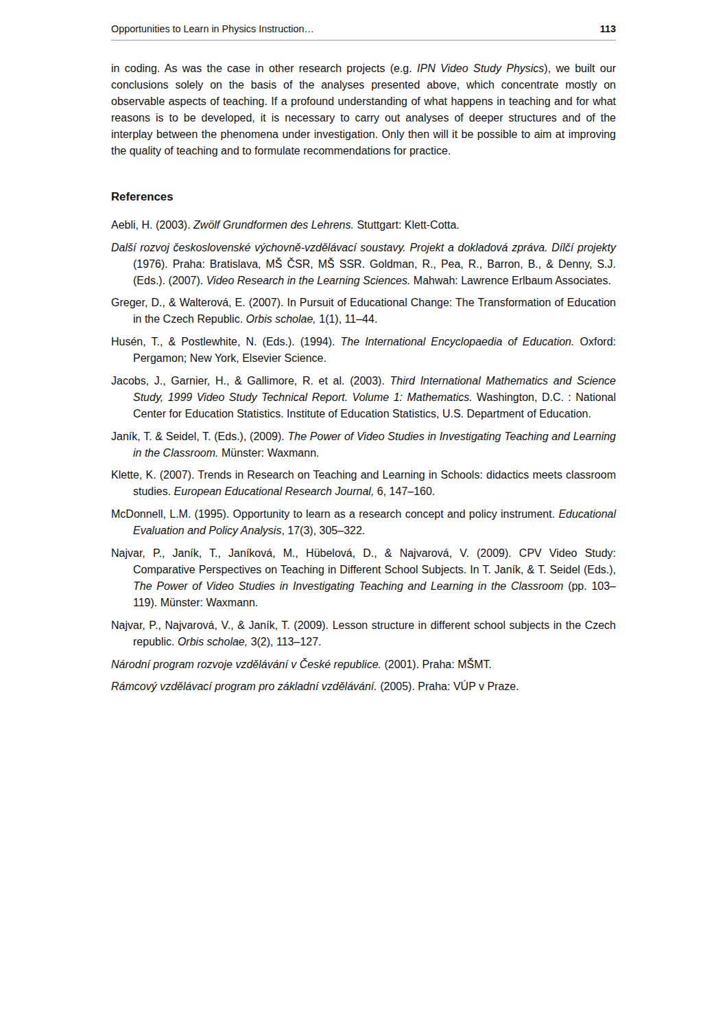Opportunities to Learn in Physics Instruction… 113
in coding. As was the case in other research projects (e.g. IPN Video Study Physics), we built our conclusions solely on the basis of the analyses presented above, which concentrate mostly on observable aspects of teaching. If a profound understanding of what happens in teaching and for what reasons is to be developed, it is necessary to carry out analyses of deeper structures and of the interplay between the phenomena under investigation. Only then will it be possible to aim at improving the quality of teaching and to formulate recommendations for practice.
References
Aebli, H. (2003). Zwölf Grundformen des Lehrens. Stuttgart: Klett-Cotta.
Další rozvoj československé výchovně-vzdělávací soustavy. Projekt a dokladová zpráva. Dílčí projekty (1976). Praha: Bratislava, MŠ ČSR, MŠ SSR. Goldman, R., Pea, R., Barron, B., & Denny, S.J. (Eds.). (2007). Video Research in the Learning Sciences. Mahwah: Lawrence Erlbaum Associates.
Greger, D., & Walterová, E. (2007). In Pursuit of Educational Change: The Transformation of Education in the Czech Republic. Orbis scholae, 1(1), 11–44.
Husén, T., & Postlewhite, N. (Eds.). (1994). The International Encyclopaedia of Education. Oxford: Pergamon; New York, Elsevier Science.
Jacobs, J., Garnier, H., & Gallimore, R. et al. (2003). Third International Mathematics and Science Study, 1999 Video Study Technical Report. Volume 1: Mathematics. Washington, D.C. : National Center for Education Statistics. Institute of Education Statistics, U.S. Department of Education.
Janík, T. & Seidel, T. (Eds.), (2009). The Power of Video Studies in Investigating Teaching and Learning in the Classroom. Münster: Waxmann.
Klette, K. (2007). Trends in Research on Teaching and Learning in Schools: didactics meets classroom studies. European Educational Research Journal, 6, 147–160.
McDonnell, L.M. (1995). Opportunity to learn as a research concept and policy instrument. Educational Evaluation and Policy Analysis, 17(3), 305–322.
Najvar, P., Janík, T., Janíková, M., Hübelová, D., & Najvarová, V. (2009). CPV Video Study: Comparative Perspectives on Teaching in Different School Subjects. In T. Janík, & T. Seidel (Eds.), The Power of Video Studies in Investigating Teaching and Learning in the Classroom (pp. 103–119). Münster: Waxmann.
Najvar, P., Najvarová, V., & Janík, T. (2009). Lesson structure in different school subjects in the Czech republic. Orbis scholae, 3(2), 113–127.
Národní program rozvoje vzdělávání v České republice. (2001). Praha: MŠMT.
Rámcový vzdělávací program pro základní vzdělávání. (2005). Praha: VÚP v Praze.